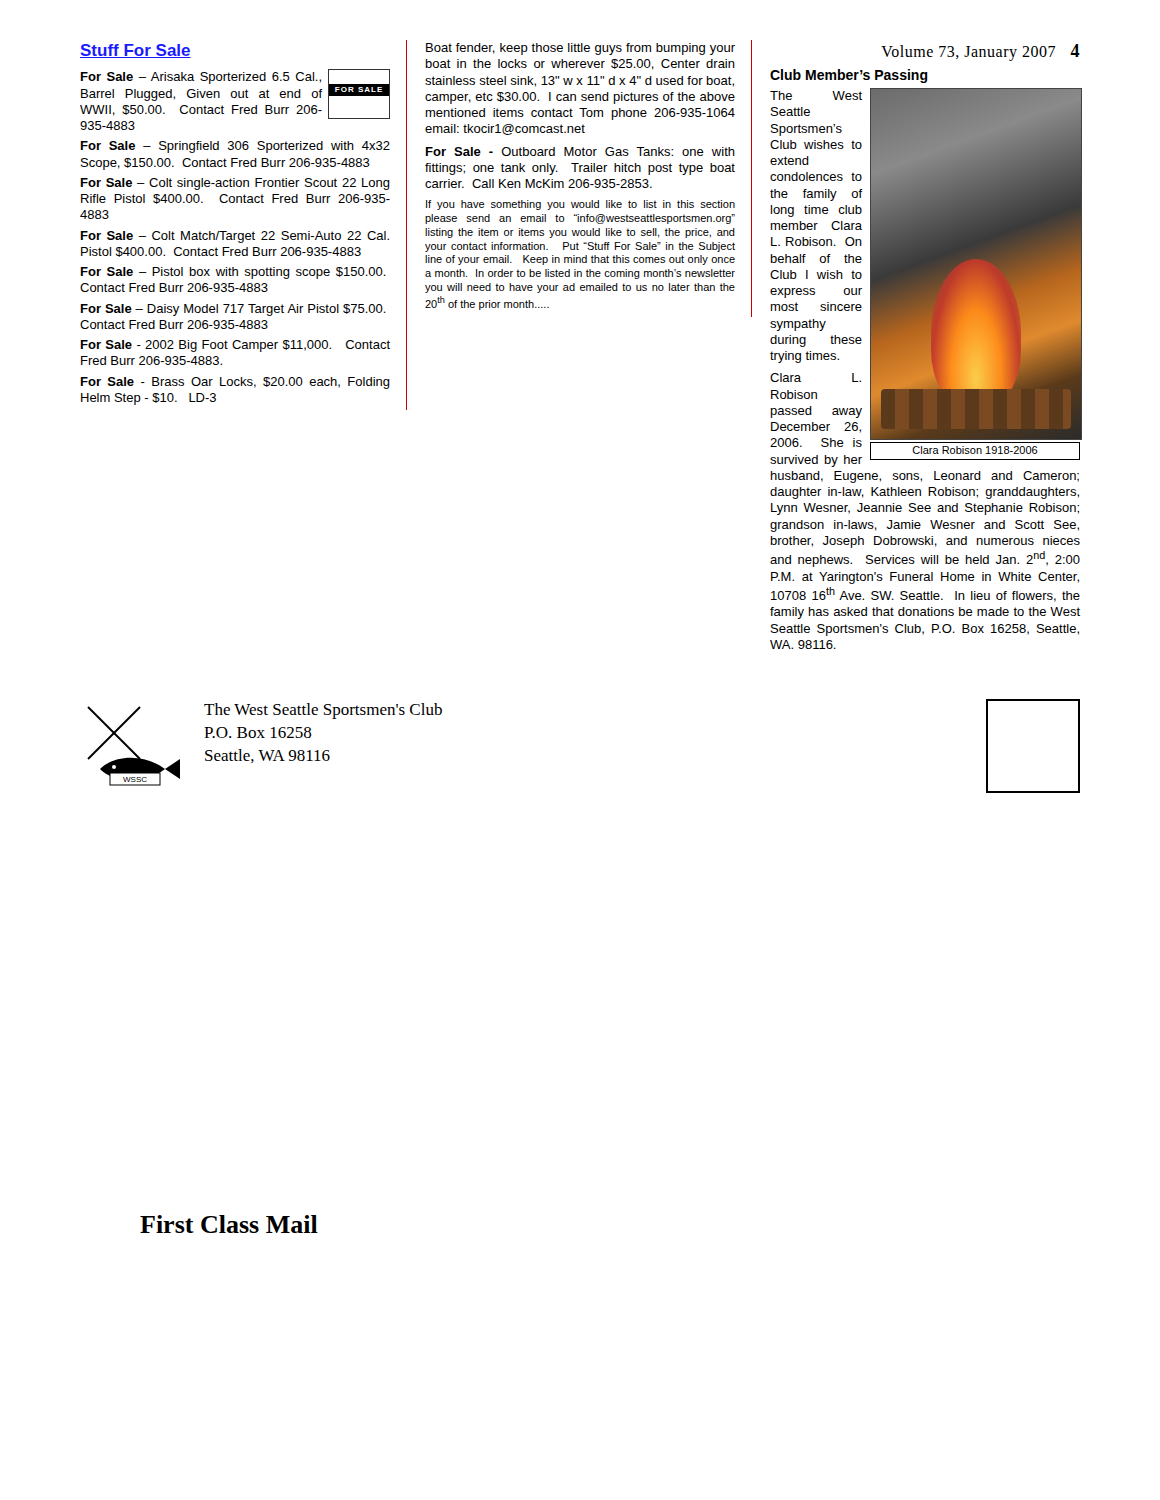Stuff For Sale
FOR SALE
For Sale – Arisaka Sporterized 6.5 Cal., Barrel Plugged, Given out at end of WWII, $50.00. Contact Fred Burr 206-935-4883
For Sale – Springfield 306 Sporterized with 4x32 Scope, $150.00. Contact Fred Burr 206-935-4883
For Sale – Colt single-action Frontier Scout 22 Long Rifle Pistol $400.00. Contact Fred Burr 206-935-4883
For Sale – Colt Match/Target 22 Semi-Auto 22 Cal. Pistol $400.00. Contact Fred Burr 206-935-4883
For Sale – Pistol box with spotting scope $150.00. Contact Fred Burr 206-935-4883
For Sale – Daisy Model 717 Target Air Pistol $75.00. Contact Fred Burr 206-935-4883
For Sale - 2002 Big Foot Camper $11,000. Contact Fred Burr 206-935-4883.
For Sale - Brass Oar Locks, $20.00 each, Folding Helm Step - $10. LD-3
Boat fender, keep those little guys from bumping your boat in the locks or wherever $25.00, Center drain stainless steel sink, 13" w x 11" d x 4" d used for boat, camper, etc $30.00. I can send pictures of the above mentioned items contact Tom phone 206-935-1064 email: tkocir1@comcast.net
For Sale - Outboard Motor Gas Tanks: one with fittings; one tank only. Trailer hitch post type boat carrier. Call Ken McKim 206-935-2853.
If you have something you would like to list in this section please send an email to “info@westseattlesportsmen.org” listing the item or items you would like to sell, the price, and your contact information. Put “Stuff For Sale” in the Subject line of your email. Keep in mind that this comes out only once a month. In order to be listed in the coming month’s newsletter you will need to have your ad emailed to us no later than the 20th of the prior month.....
Volume 73, January 2007 4
Club Member’s Passing
Clara Robison 1918-2006
The West Seattle Sportsmen’s Club wishes to extend condolences to the family of long time club member Clara L. Robison. On behalf of the Club I wish to express our most sincere sympathy during these trying times.
Clara L. Robison passed away December 26, 2006. She is survived by her husband, Eugene, sons, Leonard and Cameron; daughter in-law, Kathleen Robison; granddaughters, Lynn Wesner, Jeannie See and Stephanie Robison; grandson in-laws, Jamie Wesner and Scott See, brother, Joseph Dobrowski, and numerous nieces and nephews. Services will be held Jan. 2nd, 2:00 P.M. at Yarington's Funeral Home in White Center, 10708 16th Ave. SW. Seattle. In lieu of flowers, the family has asked that donations be made to the West Seattle Sportsmen's Club, P.O. Box 16258, Seattle, WA. 98116.
WSSC
The West Seattle Sportsmen's Club
P.O. Box 16258
Seattle, WA 98116
First Class Mail